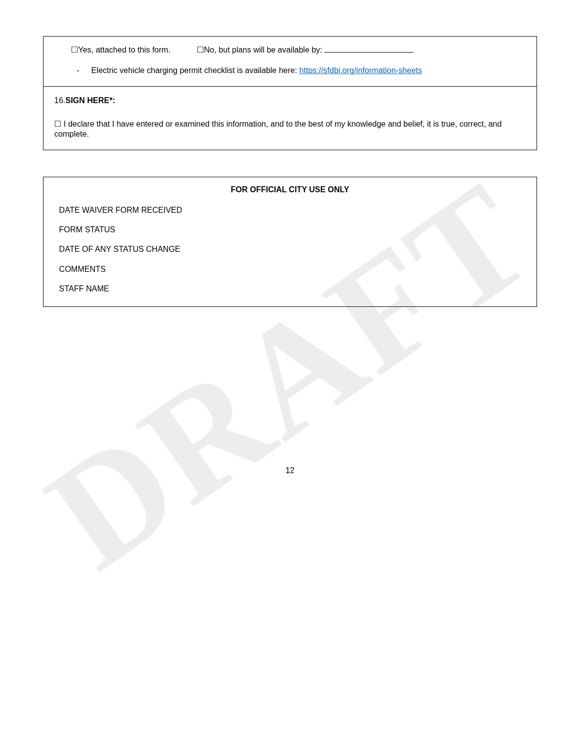DRAFT
☐Yes, attached to this form. ☐No, but plans will be available by:
Electric vehicle charging permit checklist is available here: https://sfdbi.org/information-sheets
16. SIGN HERE*:
☐ I declare that I have entered or examined this information, and to the best of my knowledge and belief, it is true, correct, and complete.
FOR OFFICIAL CITY USE ONLY
DATE WAIVER FORM RECEIVED
FORM STATUS
DATE OF ANY STATUS CHANGE
COMMENTS
STAFF NAME
12